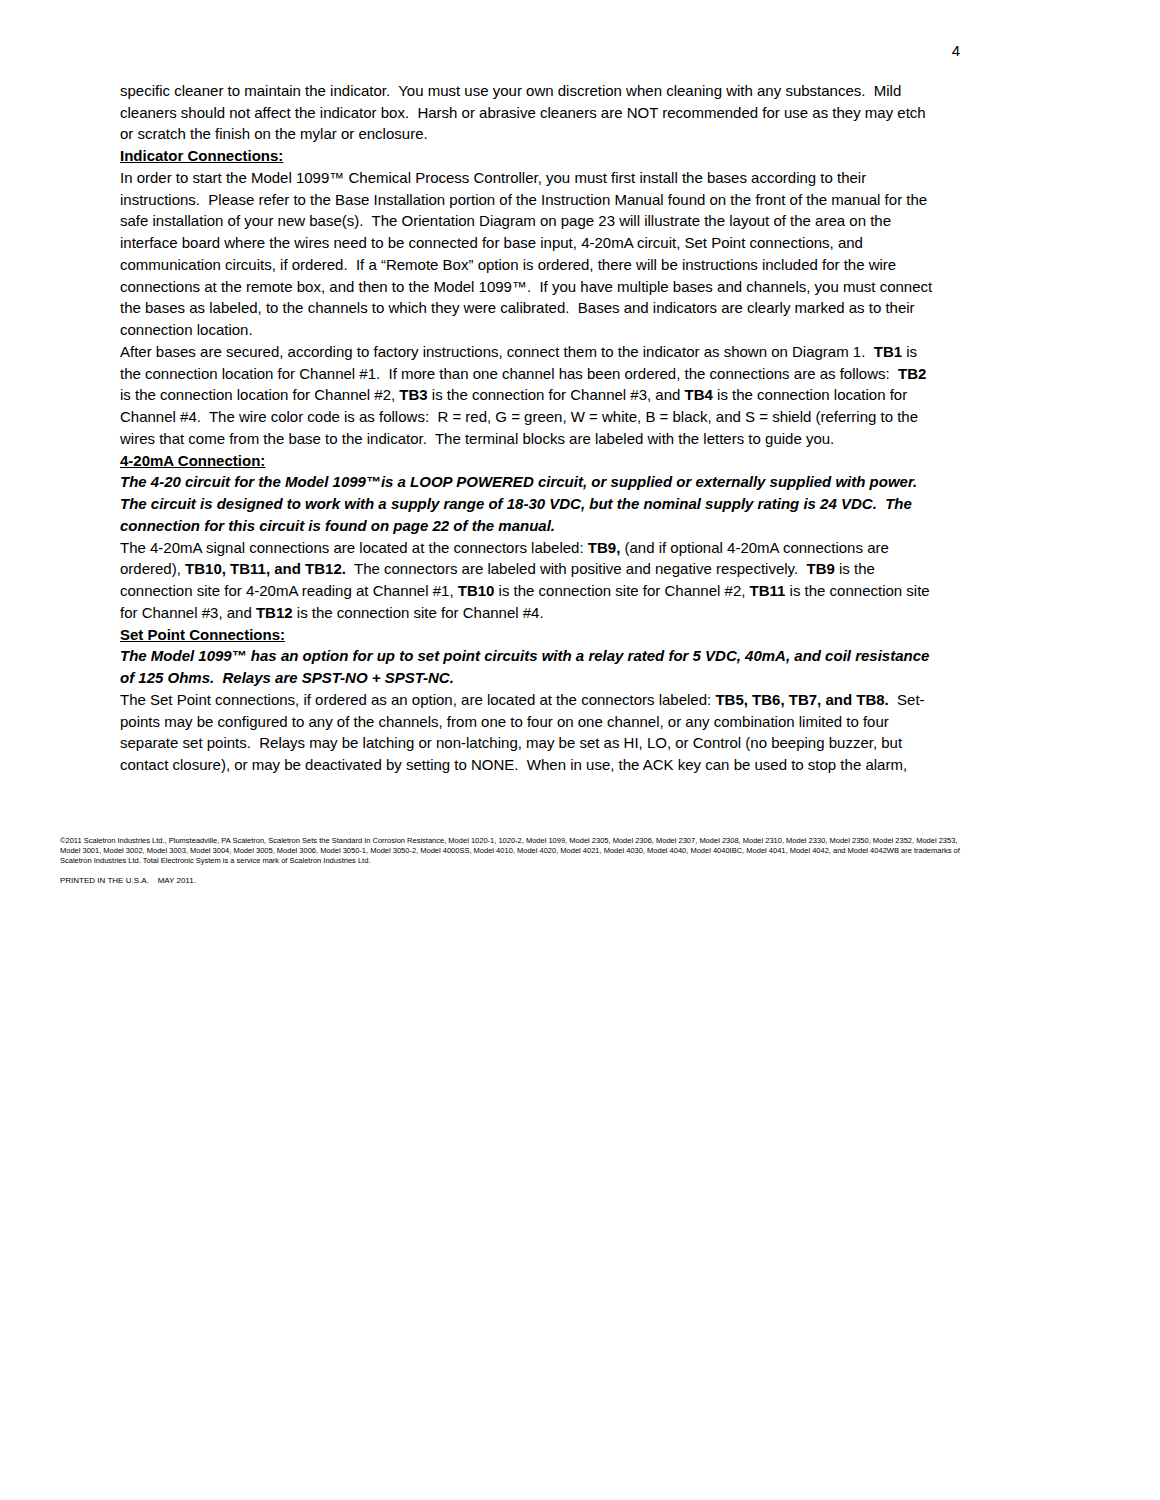4
specific cleaner to maintain the indicator. You must use your own discretion when cleaning with any substances. Mild cleaners should not affect the indicator box. Harsh or abrasive cleaners are NOT recommended for use as they may etch or scratch the finish on the mylar or enclosure.
Indicator Connections:
In order to start the Model 1099™ Chemical Process Controller, you must first install the bases according to their instructions. Please refer to the Base Installation portion of the Instruction Manual found on the front of the manual for the safe installation of your new base(s). The Orientation Diagram on page 23 will illustrate the layout of the area on the interface board where the wires need to be connected for base input, 4-20mA circuit, Set Point connections, and communication circuits, if ordered. If a “Remote Box” option is ordered, there will be instructions included for the wire connections at the remote box, and then to the Model 1099™. If you have multiple bases and channels, you must connect the bases as labeled, to the channels to which they were calibrated. Bases and indicators are clearly marked as to their connection location.
After bases are secured, according to factory instructions, connect them to the indicator as shown on Diagram 1. TB1 is the connection location for Channel #1. If more than one channel has been ordered, the connections are as follows: TB2 is the connection location for Channel #2, TB3 is the connection for Channel #3, and TB4 is the connection location for Channel #4. The wire color code is as follows: R = red, G = green, W = white, B = black, and S = shield (referring to the wires that come from the base to the indicator. The terminal blocks are labeled with the letters to guide you.
4-20mA Connection:
The 4-20 circuit for the Model 1099™is a LOOP POWERED circuit, or supplied or externally supplied with power. The circuit is designed to work with a supply range of 18-30 VDC, but the nominal supply rating is 24 VDC. The connection for this circuit is found on page 22 of the manual.
The 4-20mA signal connections are located at the connectors labeled: TB9, (and if optional 4-20mA connections are ordered), TB10, TB11, and TB12. The connectors are labeled with positive and negative respectively. TB9 is the connection site for 4-20mA reading at Channel #1, TB10 is the connection site for Channel #2, TB11 is the connection site for Channel #3, and TB12 is the connection site for Channel #4.
Set Point Connections:
The Model 1099™ has an option for up to set point circuits with a relay rated for 5 VDC, 40mA, and coil resistance of 125 Ohms. Relays are SPST-NO + SPST-NC.
The Set Point connections, if ordered as an option, are located at the connectors labeled: TB5, TB6, TB7, and TB8. Set-points may be configured to any of the channels, from one to four on one channel, or any combination limited to four separate set points. Relays may be latching or non-latching, may be set as HI, LO, or Control (no beeping buzzer, but contact closure), or may be deactivated by setting to NONE. When in use, the ACK key can be used to stop the alarm,
©2011 Scaletron Industries Ltd., Plumsteadville, PA Scaletron, Scaletron Sets the Standard In Corrosion Resistance, Model 1020-1, 1020-2, Model 1099, Model 2305, Model 2306, Model 2307, Model 2308, Model 2310, Model 2330, Model 2350, Model 2352, Model 2353, Model 3001, Model 3002, Model 3003, Model 3004, Model 3005, Model 3006, Model 3050-1, Model 3050-2, Model 4000SS, Model 4010, Model 4020, Model 4021, Model 4030, Model 4040, Model 4040IBC, Model 4041, Model 4042, and Model 4042WB are trademarks of Scaletron Industries Ltd. Total Electronic System is a service mark of Scaletron Industries Ltd.
PRINTED IN THE U.S.A. MAY 2011.